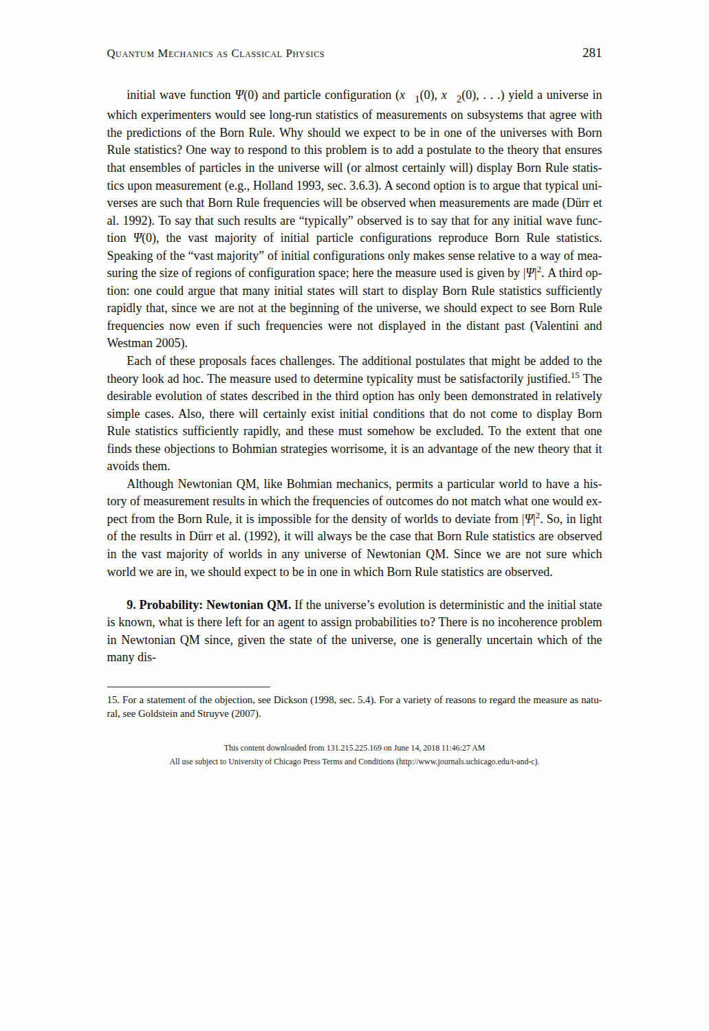Quantum Mechanics as Classical Physics 281
initial wave function Ψ(0) and particle configuration (x⃗1(0), x⃗2(0), . . .) yield a universe in which experimenters would see long-run statistics of measurements on subsystems that agree with the predictions of the Born Rule. Why should we expect to be in one of the universes with Born Rule statistics? One way to respond to this problem is to add a postulate to the theory that ensures that ensembles of particles in the universe will (or almost certainly will) display Born Rule statistics upon measurement (e.g., Holland 1993, sec. 3.6.3). A second option is to argue that typical universes are such that Born Rule frequencies will be observed when measurements are made (Dürr et al. 1992). To say that such results are “typically” observed is to say that for any initial wave function Ψ(0), the vast majority of initial particle configurations reproduce Born Rule statistics. Speaking of the “vast majority” of initial configurations only makes sense relative to a way of measuring the size of regions of configuration space; here the measure used is given by |Ψ|2. A third option: one could argue that many initial states will start to display Born Rule statistics sufficiently rapidly that, since we are not at the beginning of the universe, we should expect to see Born Rule frequencies now even if such frequencies were not displayed in the distant past (Valentini and Westman 2005).
Each of these proposals faces challenges. The additional postulates that might be added to the theory look ad hoc. The measure used to determine typicality must be satisfactorily justified.15 The desirable evolution of states described in the third option has only been demonstrated in relatively simple cases. Also, there will certainly exist initial conditions that do not come to display Born Rule statistics sufficiently rapidly, and these must somehow be excluded. To the extent that one finds these objections to Bohmian strategies worrisome, it is an advantage of the new theory that it avoids them.
Although Newtonian QM, like Bohmian mechanics, permits a particular world to have a history of measurement results in which the frequencies of outcomes do not match what one would expect from the Born Rule, it is impossible for the density of worlds to deviate from |Ψ|2. So, in light of the results in Dürr et al. (1992), it will always be the case that Born Rule statistics are observed in the vast majority of worlds in any universe of Newtonian QM. Since we are not sure which world we are in, we should expect to be in one in which Born Rule statistics are observed.
9. Probability: Newtonian QM. If the universe’s evolution is deterministic and the initial state is known, what is there left for an agent to assign probabilities to? There is no incoherence problem in Newtonian QM since, given the state of the universe, one is generally uncertain which of the many dis-
15. For a statement of the objection, see Dickson (1998, sec. 5.4). For a variety of reasons to regard the measure as natural, see Goldstein and Struyve (2007).
This content downloaded from 131.215.225.169 on June 14, 2018 11:46:27 AM
All use subject to University of Chicago Press Terms and Conditions (http://www.journals.uchicago.edu/t-and-c).